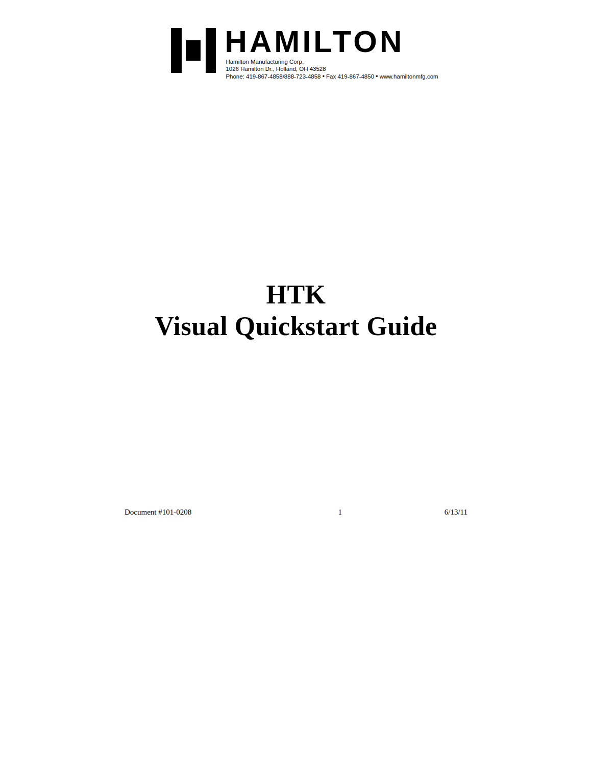HAMILTON
Hamilton Manufacturing Corp.
1026 Hamilton Dr., Holland, OH 43528
Phone: 419-867-4858/888-723-4858 • Fax 419-867-4850 • www.hamiltonmfg.com
HTK Visual Quickstart Guide
Document #101-0208
1
6/13/11